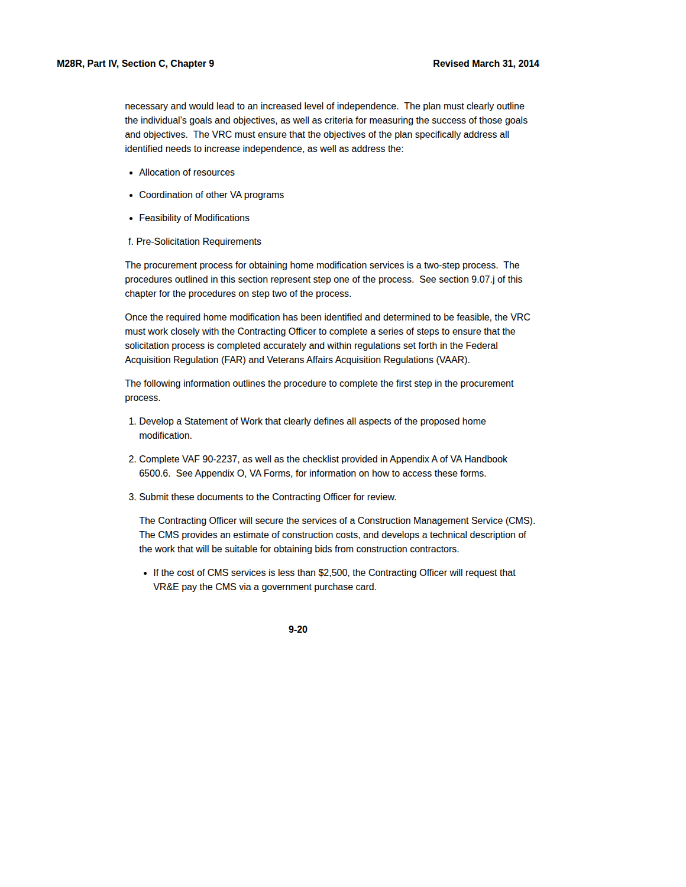M28R, Part IV, Section C, Chapter 9 Revised March 31, 2014
necessary and would lead to an increased level of independence. The plan must clearly outline the individual’s goals and objectives, as well as criteria for measuring the success of those goals and objectives. The VRC must ensure that the objectives of the plan specifically address all identified needs to increase independence, as well as address the:
Allocation of resources
Coordination of other VA programs
Feasibility of Modifications
Pre-Solicitation Requirements
The procurement process for obtaining home modification services is a two-step process. The procedures outlined in this section represent step one of the process. See section 9.07.j of this chapter for the procedures on step two of the process.
Once the required home modification has been identified and determined to be feasible, the VRC must work closely with the Contracting Officer to complete a series of steps to ensure that the solicitation process is completed accurately and within regulations set forth in the Federal Acquisition Regulation (FAR) and Veterans Affairs Acquisition Regulations (VAAR).
The following information outlines the procedure to complete the first step in the procurement process.
Develop a Statement of Work that clearly defines all aspects of the proposed home modification.
Complete VAF 90-2237, as well as the checklist provided in Appendix A of VA Handbook 6500.6. See Appendix O, VA Forms, for information on how to access these forms.
Submit these documents to the Contracting Officer for review.
The Contracting Officer will secure the services of a Construction Management Service (CMS). The CMS provides an estimate of construction costs, and develops a technical description of the work that will be suitable for obtaining bids from construction contractors.
If the cost of CMS services is less than $2,500, the Contracting Officer will request that VR&E pay the CMS via a government purchase card.
9-20